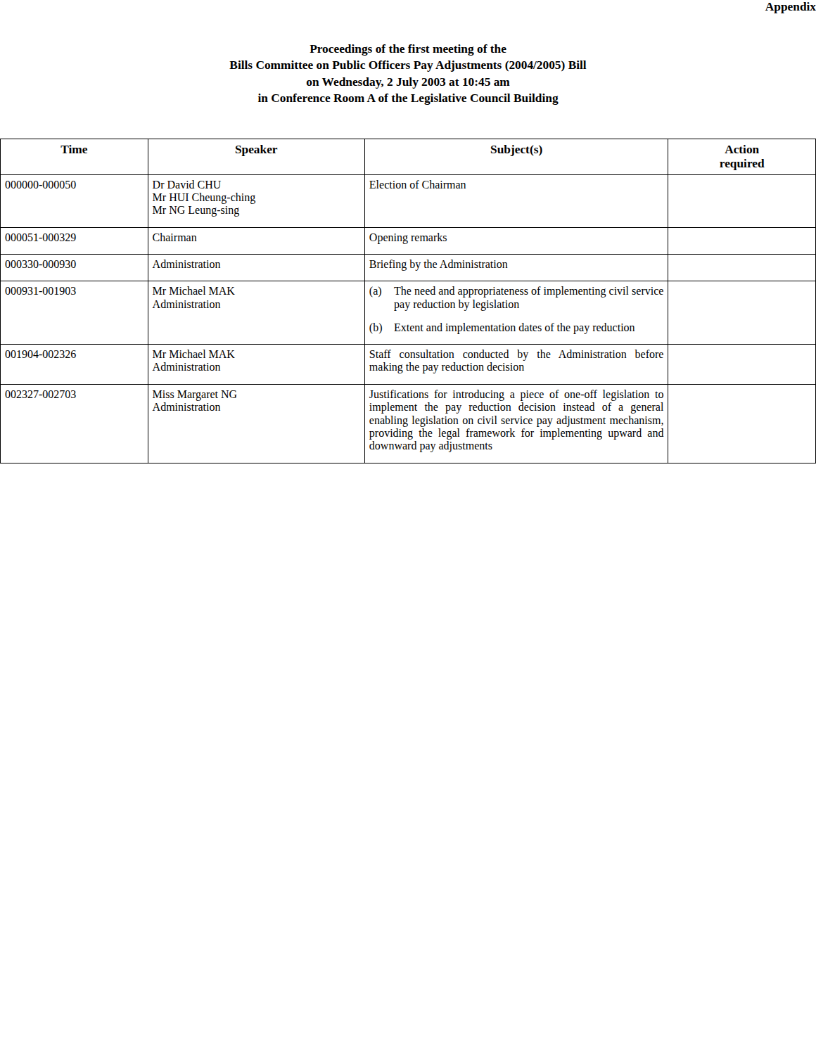Appendix
Proceedings of the first meeting of the
Bills Committee on Public Officers Pay Adjustments (2004/2005) Bill
on Wednesday, 2 July 2003 at 10:45 am
in Conference Room A of the Legislative Council Building
| Time | Speaker | Subject(s) | Action required |
| --- | --- | --- | --- |
| 000000-000050 | Dr David CHU Mr HUI Cheung-ching Mr NG Leung-sing | Election of Chairman | |
| 000051-000329 | Chairman | Opening remarks | |
| 000330-000930 | Administration | Briefing by the Administration | |
| 000931-001903 | Mr Michael MAK Administration | (a) The need and appropriateness of implementing civil service pay reduction by legislation (b) Extent and implementation dates of the pay reduction | |
| 001904-002326 | Mr Michael MAK Administration | Staff consultation conducted by the Administration before making the pay reduction decision | |
| 002327-002703 | Miss Margaret NG Administration | Justifications for introducing a piece of one-off legislation to implement the pay reduction decision instead of a general enabling legislation on civil service pay adjustment mechanism, providing the legal framework for implementing upward and downward pay adjustments | |